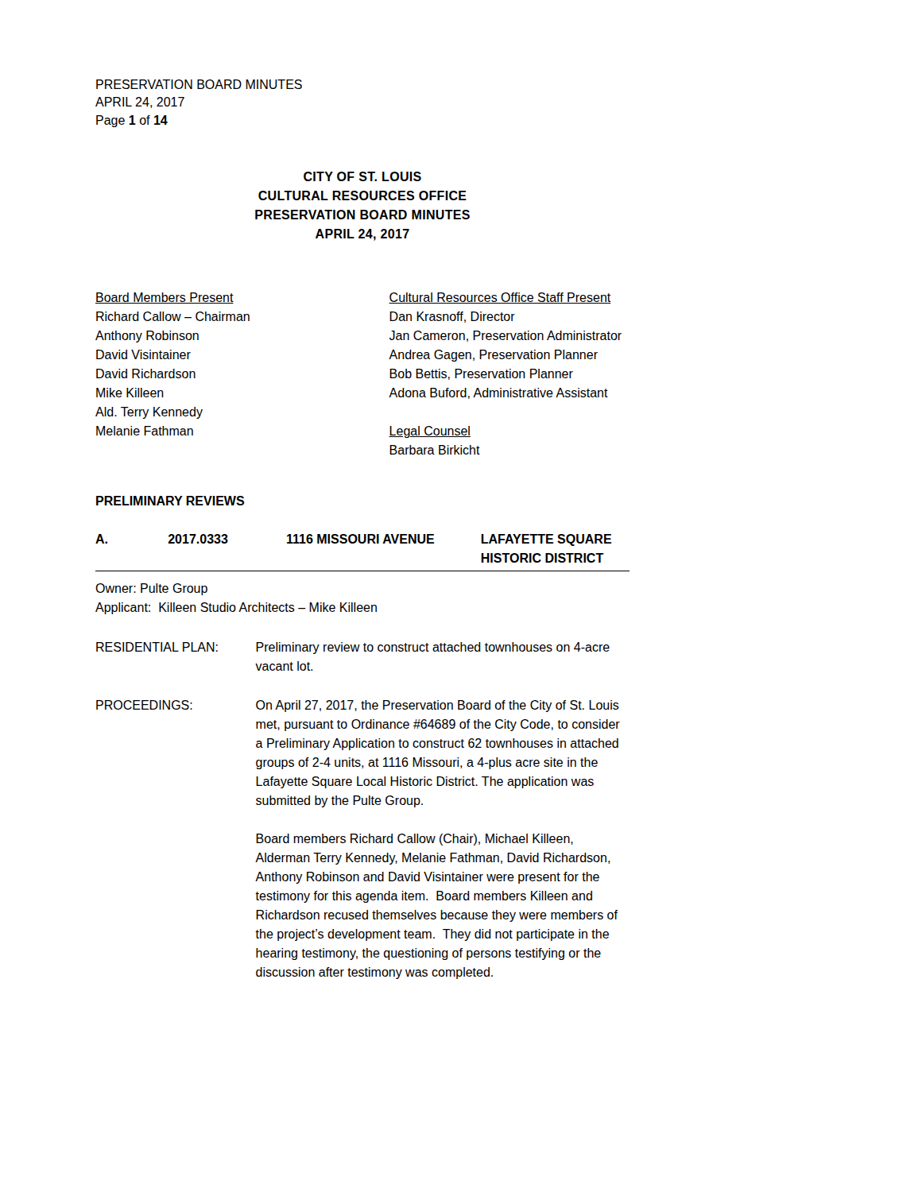PRESERVATION BOARD MINUTES
APRIL 24, 2017
Page 1 of 14
CITY OF ST. LOUIS
CULTURAL RESOURCES OFFICE
PRESERVATION BOARD MINUTES
APRIL 24, 2017
Board Members Present
Richard Callow – Chairman
Anthony Robinson
David Visintainer
David Richardson
Mike Killeen
Ald. Terry Kennedy
Melanie Fathman
Cultural Resources Office Staff Present
Dan Krasnoff, Director
Jan Cameron, Preservation Administrator
Andrea Gagen, Preservation Planner
Bob Bettis, Preservation Planner
Adona Buford, Administrative Assistant
Legal Counsel
Barbara Birkicht
PRELIMINARY REVIEWS
A. 2017.0333 1116 MISSOURI AVENUE LAFAYETTE SQUARE HISTORIC DISTRICT
Owner: Pulte Group
Applicant: Killeen Studio Architects – Mike Killeen
RESIDENTIAL PLAN:
Preliminary review to construct attached townhouses on 4-acre vacant lot.
PROCEEDINGS:
On April 27, 2017, the Preservation Board of the City of St. Louis met, pursuant to Ordinance #64689 of the City Code, to consider a Preliminary Application to construct 62 townhouses in attached groups of 2-4 units, at 1116 Missouri, a 4-plus acre site in the Lafayette Square Local Historic District. The application was submitted by the Pulte Group.
Board members Richard Callow (Chair), Michael Killeen, Alderman Terry Kennedy, Melanie Fathman, David Richardson, Anthony Robinson and David Visintainer were present for the testimony for this agenda item. Board members Killeen and Richardson recused themselves because they were members of the project’s development team. They did not participate in the hearing testimony, the questioning of persons testifying or the discussion after testimony was completed.